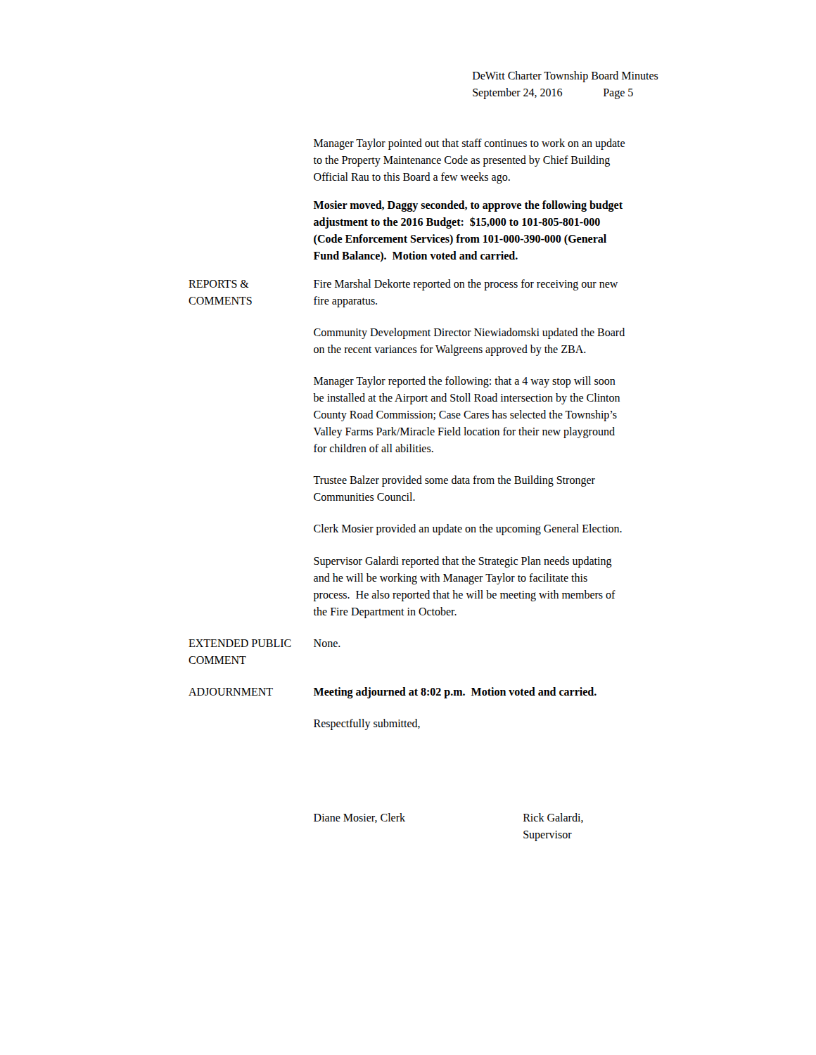DeWitt Charter Township Board Minutes
September 24, 2016Page 5
Manager Taylor pointed out that staff continues to work on an update to the Property Maintenance Code as presented by Chief Building Official Rau to this Board a few weeks ago.
Mosier moved, Daggy seconded, to approve the following budget adjustment to the 2016 Budget: $15,000 to 101-805-801-000 (Code Enforcement Services) from 101-000-390-000 (General Fund Balance). Motion voted and carried.
REPORTS & COMMENTS
Fire Marshal Dekorte reported on the process for receiving our new fire apparatus.
Community Development Director Niewiadomski updated the Board on the recent variances for Walgreens approved by the ZBA.
Manager Taylor reported the following: that a 4 way stop will soon be installed at the Airport and Stoll Road intersection by the Clinton County Road Commission; Case Cares has selected the Township’s Valley Farms Park/Miracle Field location for their new playground for children of all abilities.
Trustee Balzer provided some data from the Building Stronger Communities Council.
Clerk Mosier provided an update on the upcoming General Election.
Supervisor Galardi reported that the Strategic Plan needs updating and he will be working with Manager Taylor to facilitate this process. He also reported that he will be meeting with members of the Fire Department in October.
EXTENDED PUBLIC COMMENT
None.
ADJOURNMENT
Meeting adjourned at 8:02 p.m. Motion voted and carried.
Respectfully submitted,
Diane Mosier, Clerk
Rick Galardi, Supervisor